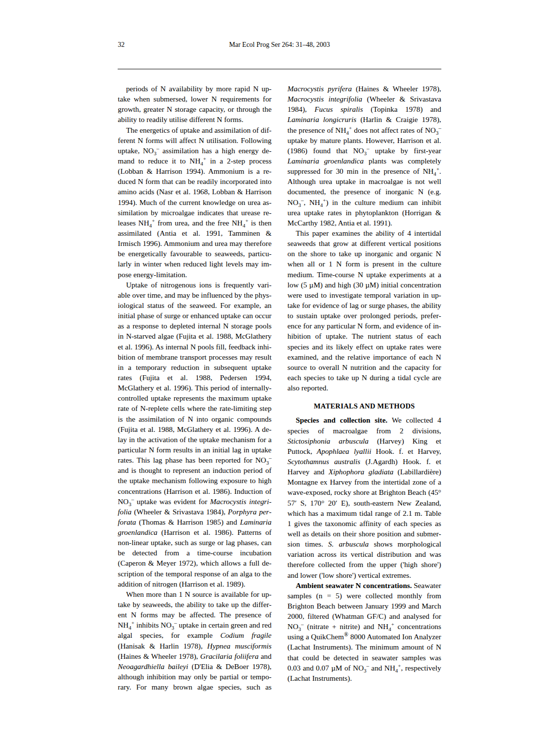32
Mar Ecol Prog Ser 264: 31–48, 2003
periods of N availability by more rapid N uptake when submersed, lower N requirements for growth, greater N storage capacity, or through the ability to readily utilise different N forms.
The energetics of uptake and assimilation of different N forms will affect N utilisation. Following uptake, NO3– assimilation has a high energy demand to reduce it to NH4+ in a 2-step process (Lobban & Harrison 1994). Ammonium is a reduced N form that can be readily incorporated into amino acids (Nasr et al. 1968, Lobban & Harrison 1994). Much of the current knowledge on urea assimilation by microalgae indicates that urease releases NH4+ from urea, and the free NH4+ is then assimilated (Antia et al. 1991, Tamminen & Irmisch 1996). Ammonium and urea may therefore be energetically favourable to seaweeds, particularly in winter when reduced light levels may impose energy-limitation.
Uptake of nitrogenous ions is frequently variable over time, and may be influenced by the physiological status of the seaweed. For example, an initial phase of surge or enhanced uptake can occur as a response to depleted internal N storage pools in N-starved algae (Fujita et al. 1988, McGlathery et al. 1996). As internal N pools fill, feedback inhibition of membrane transport processes may result in a temporary reduction in subsequent uptake rates (Fujita et al. 1988, Pedersen 1994, McGlathery et al. 1996). This period of internally-controlled uptake represents the maximum uptake rate of N-replete cells where the rate-limiting step is the assimilation of N into organic compounds (Fujita et al. 1988, McGlathery et al. 1996). A delay in the activation of the uptake mechanism for a particular N form results in an initial lag in uptake rates. This lag phase has been reported for NO3– and is thought to represent an induction period of the uptake mechanism following exposure to high concentrations (Harrison et al. 1986). Induction of NO3– uptake was evident for Macrocystis integrifolia (Wheeler & Srivastava 1984), Porphyra perforata (Thomas & Harrison 1985) and Laminaria groenlandica (Harrison et al. 1986). Patterns of non-linear uptake, such as surge or lag phases, can be detected from a time-course incubation (Caperon & Meyer 1972), which allows a full description of the temporal response of an alga to the addition of nitrogen (Harrison et al. 1989).
When more than 1 N source is available for uptake by seaweeds, the ability to take up the different N forms may be affected. The presence of NH4+ inhibits NO3– uptake in certain green and red algal species, for example Codium fragile (Hanisak & Harlin 1978), Hypnea musciformis (Haines & Wheeler 1978), Gracilaria foliifera and Neoagardhiella baileyi (D'Elia & DeBoer 1978), although inhibition may only be partial or temporary. For many brown algae species, such as Macrocystis pyrifera (Haines & Wheeler 1978), Macrocystis integrifolia (Wheeler & Srivastava 1984), Fucus spiralis (Topinka 1978) and Laminaria longicruris (Harlin & Craigie 1978), the presence of NH4+ does not affect rates of NO3– uptake by mature plants. However, Harrison et al. (1986) found that NO3– uptake by first-year Laminaria groenlandica plants was completely suppressed for 30 min in the presence of NH4+. Although urea uptake in macroalgae is not well documented, the presence of inorganic N (e.g. NO3–, NH4+) in the culture medium can inhibit urea uptake rates in phytoplankton (Horrigan & McCarthy 1982, Antia et al. 1991).
This paper examines the ability of 4 intertidal seaweeds that grow at different vertical positions on the shore to take up inorganic and organic N when all or 1 N form is present in the culture medium. Time-course N uptake experiments at a low (5 µM) and high (30 µM) initial concentration were used to investigate temporal variation in uptake for evidence of lag or surge phases, the ability to sustain uptake over prolonged periods, preference for any particular N form, and evidence of inhibition of uptake. The nutrient status of each species and its likely effect on uptake rates were examined, and the relative importance of each N source to overall N nutrition and the capacity for each species to take up N during a tidal cycle are also reported.
Materials and Methods
Species and collection site. We collected 4 species of macroalgae from 2 divisions, Stictosiphonia arbuscula (Harvey) King et Puttock, Apophlaea lyallii Hook. f. et Harvey, Scytothamnus australis (J.Agardh) Hook. f. et Harvey and Xiphophora gladiata (Labillardière) Montagne ex Harvey from the intertidal zone of a wave-exposed, rocky shore at Brighton Beach (45° 57′ S, 170° 20′ E), south-eastern New Zealand, which has a maximum tidal range of 2.1 m. Table 1 gives the taxonomic affinity of each species as well as details on their shore position and submersion times. S. arbuscula shows morphological variation across its vertical distribution and was therefore collected from the upper ('high shore') and lower ('low shore') vertical extremes.
Ambient seawater N concentrations. Seawater samples (n = 5) were collected monthly from Brighton Beach between January 1999 and March 2000, filtered (Whatman GF/C) and analysed for NO3– (nitrate + nitrite) and NH4+ concentrations using a QuikChem® 8000 Automated Ion Analyzer (Lachat Instruments). The minimum amount of N that could be detected in seawater samples was 0.03 and 0.07 µM of NO3– and NH4+, respectively (Lachat Instruments).